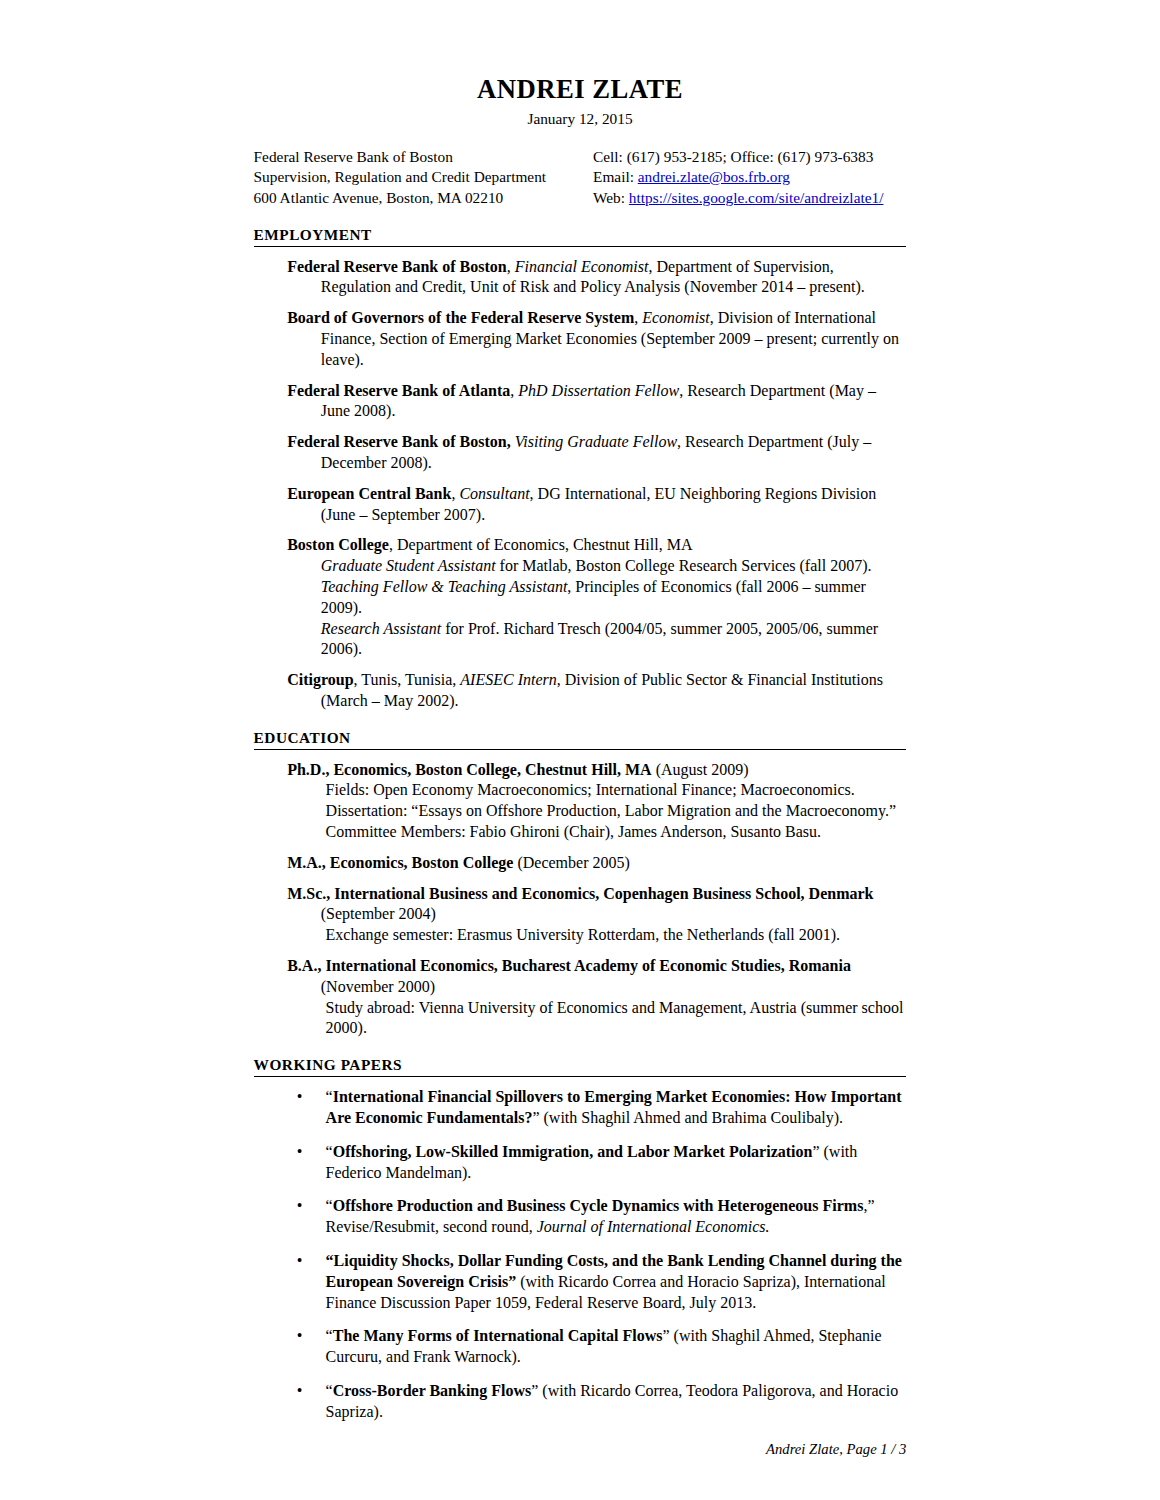ANDREI ZLATE
January 12, 2015
| Federal Reserve Bank of Boston | Cell: (617) 953-2185; Office: (617) 973-6383 |
| Supervision, Regulation and Credit Department | Email: andrei.zlate@bos.frb.org |
| 600 Atlantic Avenue, Boston, MA 02210 | Web: https://sites.google.com/site/andreizlate1/ |
EMPLOYMENT
Federal Reserve Bank of Boston, Financial Economist, Department of Supervision, Regulation and Credit, Unit of Risk and Policy Analysis (November 2014 – present).
Board of Governors of the Federal Reserve System, Economist, Division of International Finance, Section of Emerging Market Economies (September 2009 – present; currently on leave).
Federal Reserve Bank of Atlanta, PhD Dissertation Fellow, Research Department (May – June 2008).
Federal Reserve Bank of Boston, Visiting Graduate Fellow, Research Department (July – December 2008).
European Central Bank, Consultant, DG International, EU Neighboring Regions Division (June – September 2007).
Boston College, Department of Economics, Chestnut Hill, MA
Graduate Student Assistant for Matlab, Boston College Research Services (fall 2007).
Teaching Fellow & Teaching Assistant, Principles of Economics (fall 2006 – summer 2009).
Research Assistant for Prof. Richard Tresch (2004/05, summer 2005, 2005/06, summer 2006).
Citigroup, Tunis, Tunisia, AIESEC Intern, Division of Public Sector & Financial Institutions (March – May 2002).
EDUCATION
Ph.D., Economics, Boston College, Chestnut Hill, MA (August 2009)
Fields: Open Economy Macroeconomics; International Finance; Macroeconomics.
Dissertation: “Essays on Offshore Production, Labor Migration and the Macroeconomy.”
Committee Members: Fabio Ghironi (Chair), James Anderson, Susanto Basu.
M.A., Economics, Boston College (December 2005)
M.Sc., International Business and Economics, Copenhagen Business School, Denmark (September 2004)
Exchange semester: Erasmus University Rotterdam, the Netherlands (fall 2001).
B.A., International Economics, Bucharest Academy of Economic Studies, Romania (November 2000)
Study abroad: Vienna University of Economics and Management, Austria (summer school 2000).
WORKING PAPERS
“International Financial Spillovers to Emerging Market Economies: How Important Are Economic Fundamentals?” (with Shaghil Ahmed and Brahima Coulibaly).
“Offshoring, Low-Skilled Immigration, and Labor Market Polarization” (with Federico Mandelman).
“Offshore Production and Business Cycle Dynamics with Heterogeneous Firms,” Revise/Resubmit, second round, Journal of International Economics.
“Liquidity Shocks, Dollar Funding Costs, and the Bank Lending Channel during the European Sovereign Crisis” (with Ricardo Correa and Horacio Sapriza), International Finance Discussion Paper 1059, Federal Reserve Board, July 2013.
“The Many Forms of International Capital Flows” (with Shaghil Ahmed, Stephanie Curcuru, and Frank Warnock).
“Cross-Border Banking Flows” (with Ricardo Correa, Teodora Paligorova, and Horacio Sapriza).
Andrei Zlate, Page 1 / 3